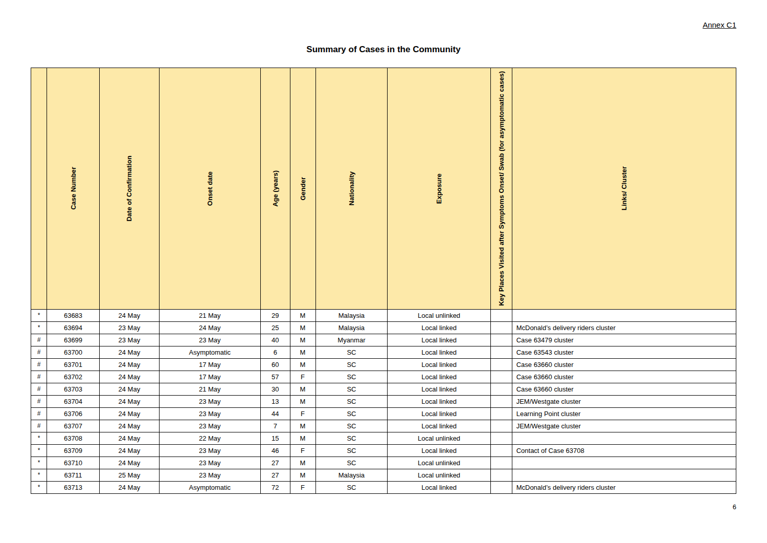Annex C1
Summary of Cases in the Community
| | Case Number | Date of Confirmation | Onset date | Age (years) | Gender | Nationality | Exposure | Key Places Visited after Symptoms Onset/ Swab (for asymptomatic cases) | Links/ Cluster |
| --- | --- | --- | --- | --- | --- | --- | --- | --- | --- |
| * | 63683 | 24 May | 21 May | 29 | M | Malaysia | Local unlinked | | |
| * | 63694 | 23 May | 24 May | 25 | M | Malaysia | Local linked | | McDonald’s delivery riders cluster |
| # | 63699 | 23 May | 23 May | 40 | M | Myanmar | Local linked | | Case 63479 cluster |
| # | 63700 | 24 May | Asymptomatic | 6 | M | SC | Local linked | | Case 63543 cluster |
| # | 63701 | 24 May | 17 May | 60 | M | SC | Local linked | | Case 63660 cluster |
| # | 63702 | 24 May | 17 May | 57 | F | SC | Local linked | | Case 63660 cluster |
| # | 63703 | 24 May | 21 May | 30 | M | SC | Local linked | | Case 63660 cluster |
| # | 63704 | 24 May | 23 May | 13 | M | SC | Local linked | | JEM/Westgate cluster |
| # | 63706 | 24 May | 23 May | 44 | F | SC | Local linked | | Learning Point cluster |
| # | 63707 | 24 May | 23 May | 7 | M | SC | Local linked | | JEM/Westgate cluster |
| * | 63708 | 24 May | 22 May | 15 | M | SC | Local unlinked | | |
| * | 63709 | 24 May | 23 May | 46 | F | SC | Local linked | | Contact of Case 63708 |
| * | 63710 | 24 May | 23 May | 27 | M | SC | Local unlinked | | |
| * | 63711 | 25 May | 23 May | 27 | M | Malaysia | Local unlinked | | |
| * | 63713 | 24 May | Asymptomatic | 72 | F | SC | Local linked | | McDonald’s delivery riders cluster |
6